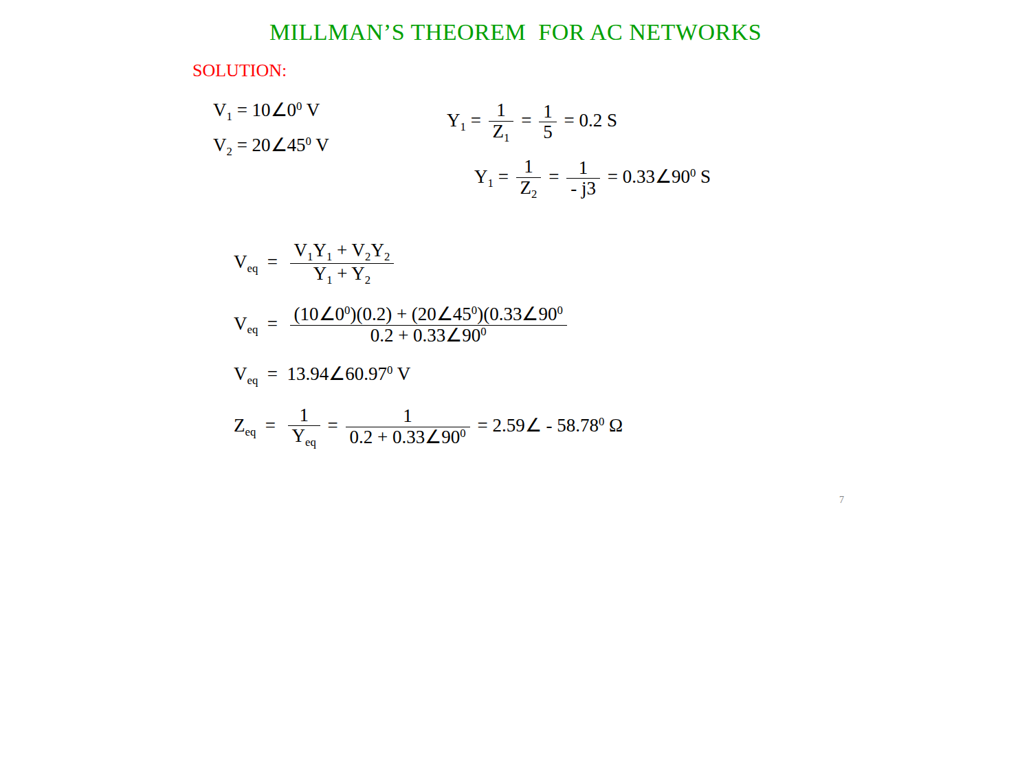MILLMAN’S THEOREM FOR AC NETWORKS
SOLUTION:
V1 = 10∠00 V
V2 = 20∠450 V
Y1 = 1 Z1 = 15 = 0.2 S
Y1 = 1 Z2 = 1- j3 = 0.33∠900 S
Veq = V1 Y1 + V2 Y2 Y1 + Y2
Veq = (10∠00)(0.2) + (20∠450)(0.33∠900 0.2 + 0.33∠900
Veq = 13.94∠60.970 V
Zeq = 1 Yeq = 10.2 + 0.33∠900 = 2.59∠ - 58.780 Ω
7